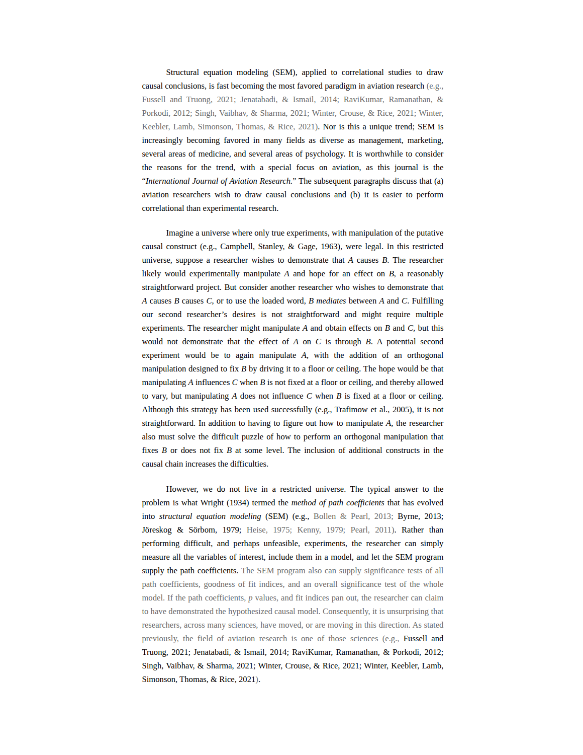Structural equation modeling (SEM), applied to correlational studies to draw causal conclusions, is fast becoming the most favored paradigm in aviation research (e.g., Fussell and Truong, 2021; Jenatabadi, & Ismail, 2014; RaviKumar, Ramanathan, & Porkodi, 2012; Singh, Vaibhav, & Sharma, 2021; Winter, Crouse, & Rice, 2021; Winter, Keebler, Lamb, Simonson, Thomas, & Rice, 2021). Nor is this a unique trend; SEM is increasingly becoming favored in many fields as diverse as management, marketing, several areas of medicine, and several areas of psychology. It is worthwhile to consider the reasons for the trend, with a special focus on aviation, as this journal is the “International Journal of Aviation Research.” The subsequent paragraphs discuss that (a) aviation researchers wish to draw causal conclusions and (b) it is easier to perform correlational than experimental research.
Imagine a universe where only true experiments, with manipulation of the putative causal construct (e.g., Campbell, Stanley, & Gage, 1963), were legal. In this restricted universe, suppose a researcher wishes to demonstrate that A causes B. The researcher likely would experimentally manipulate A and hope for an effect on B, a reasonably straightforward project. But consider another researcher who wishes to demonstrate that A causes B causes C, or to use the loaded word, B mediates between A and C. Fulfilling our second researcher’s desires is not straightforward and might require multiple experiments. The researcher might manipulate A and obtain effects on B and C, but this would not demonstrate that the effect of A on C is through B. A potential second experiment would be to again manipulate A, with the addition of an orthogonal manipulation designed to fix B by driving it to a floor or ceiling. The hope would be that manipulating A influences C when B is not fixed at a floor or ceiling, and thereby allowed to vary, but manipulating A does not influence C when B is fixed at a floor or ceiling. Although this strategy has been used successfully (e.g., Trafimow et al., 2005), it is not straightforward. In addition to having to figure out how to manipulate A, the researcher also must solve the difficult puzzle of how to perform an orthogonal manipulation that fixes B or does not fix B at some level. The inclusion of additional constructs in the causal chain increases the difficulties.
However, we do not live in a restricted universe. The typical answer to the problem is what Wright (1934) termed the method of path coefficients that has evolved into structural equation modeling (SEM) (e.g., Bollen & Pearl, 2013; Byrne, 2013; Jöreskog & Sörbom, 1979; Heise, 1975; Kenny, 1979; Pearl, 2011). Rather than performing difficult, and perhaps unfeasible, experiments, the researcher can simply measure all the variables of interest, include them in a model, and let the SEM program supply the path coefficients. The SEM program also can supply significance tests of all path coefficients, goodness of fit indices, and an overall significance test of the whole model. If the path coefficients, p values, and fit indices pan out, the researcher can claim to have demonstrated the hypothesized causal model. Consequently, it is unsurprising that researchers, across many sciences, have moved, or are moving in this direction. As stated previously, the field of aviation research is one of those sciences (e.g., Fussell and Truong, 2021; Jenatabadi, & Ismail, 2014; RaviKumar, Ramanathan, & Porkodi, 2012; Singh, Vaibhav, & Sharma, 2021; Winter, Crouse, & Rice, 2021; Winter, Keebler, Lamb, Simonson, Thomas, & Rice, 2021).